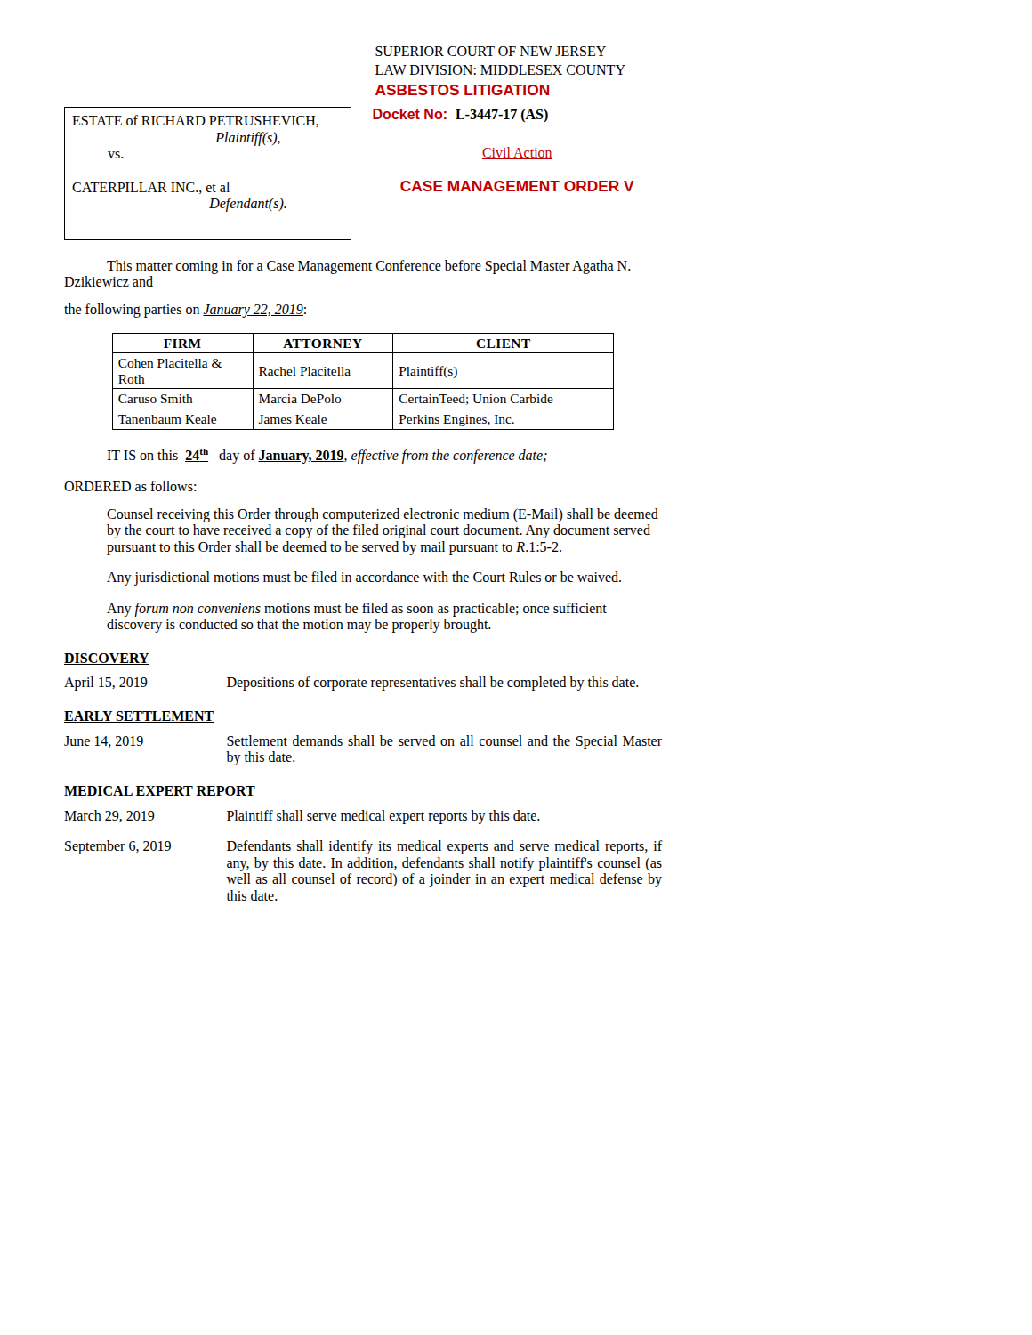SUPERIOR COURT OF NEW JERSEY
LAW DIVISION: MIDDLESEX COUNTY
ASBESTOS LITIGATION
ESTATE of RICHARD PETRUSHEVICH,
Plaintiff(s),
vs.
CATERPILLAR INC., et al
Defendant(s).
Docket No: L-3447-17 (AS)
Civil Action
CASE MANAGEMENT ORDER V
This matter coming in for a Case Management Conference before Special Master Agatha N. Dzikiewicz and
the following parties on January 22, 2019:
| FIRM | ATTORNEY | CLIENT |
| --- | --- | --- |
| Cohen Placitella & Roth | Rachel Placitella | Plaintiff(s) |
| Caruso Smith | Marcia DePolo | CertainTeed; Union Carbide |
| Tanenbaum Keale | James Keale | Perkins Engines, Inc. |
IT IS on this 24th day of January, 2019, effective from the conference date;
ORDERED as follows:
Counsel receiving this Order through computerized electronic medium (E-Mail) shall be deemed by the court to have received a copy of the filed original court document. Any document served pursuant to this Order shall be deemed to be served by mail pursuant to R.1:5-2.
Any jurisdictional motions must be filed in accordance with the Court Rules or be waived.
Any forum non conveniens motions must be filed as soon as practicable; once sufficient discovery is conducted so that the motion may be properly brought.
DISCOVERY
April 15, 2019
Depositions of corporate representatives shall be completed by this date.
EARLY SETTLEMENT
June 14, 2019
Settlement demands shall be served on all counsel and the Special Master by this date.
MEDICAL EXPERT REPORT
March 29, 2019
Plaintiff shall serve medical expert reports by this date.
September 6, 2019
Defendants shall identify its medical experts and serve medical reports, if any, by this date. In addition, defendants shall notify plaintiff's counsel (as well as all counsel of record) of a joinder in an expert medical defense by this date.